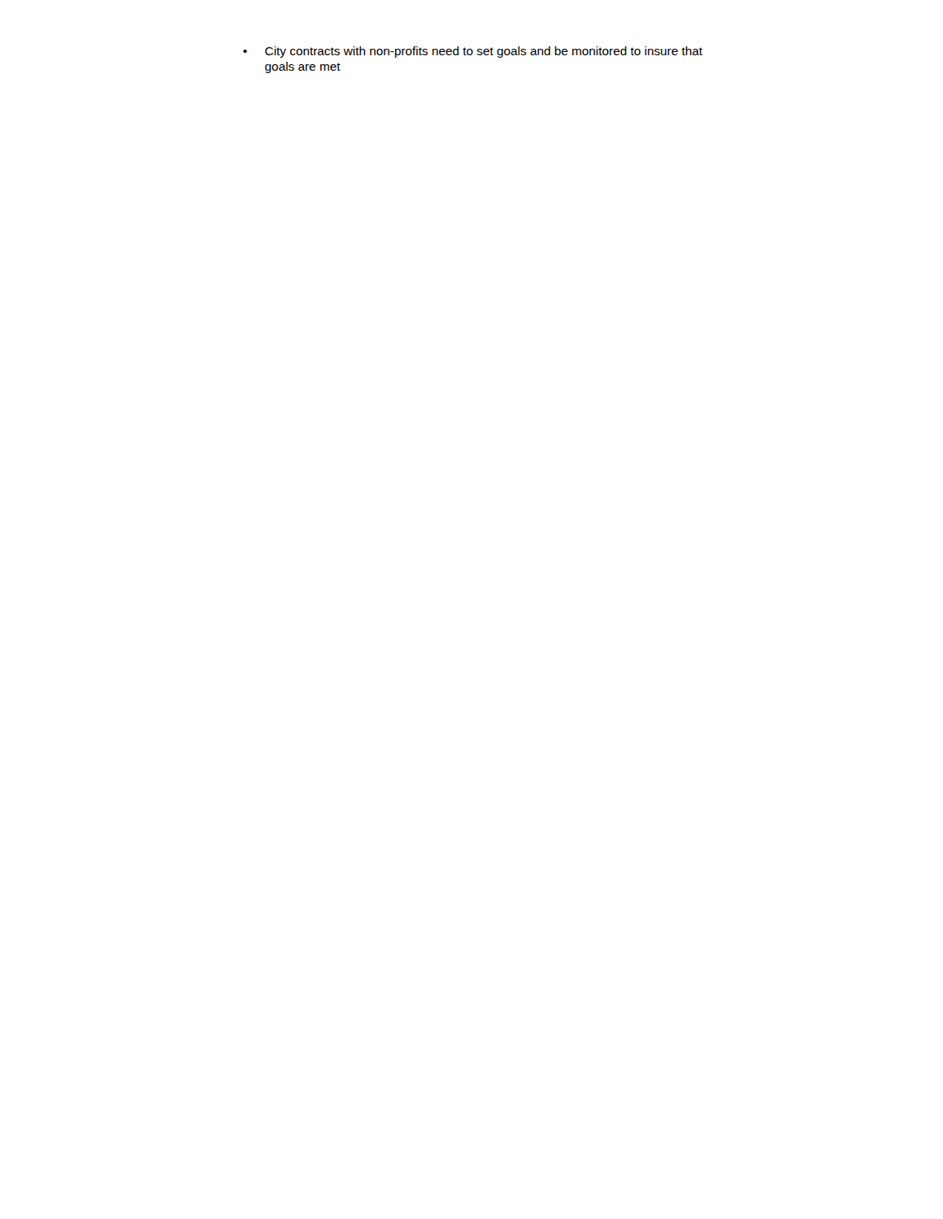City contracts with non-profits need to set goals and be monitored to insure that goals are met